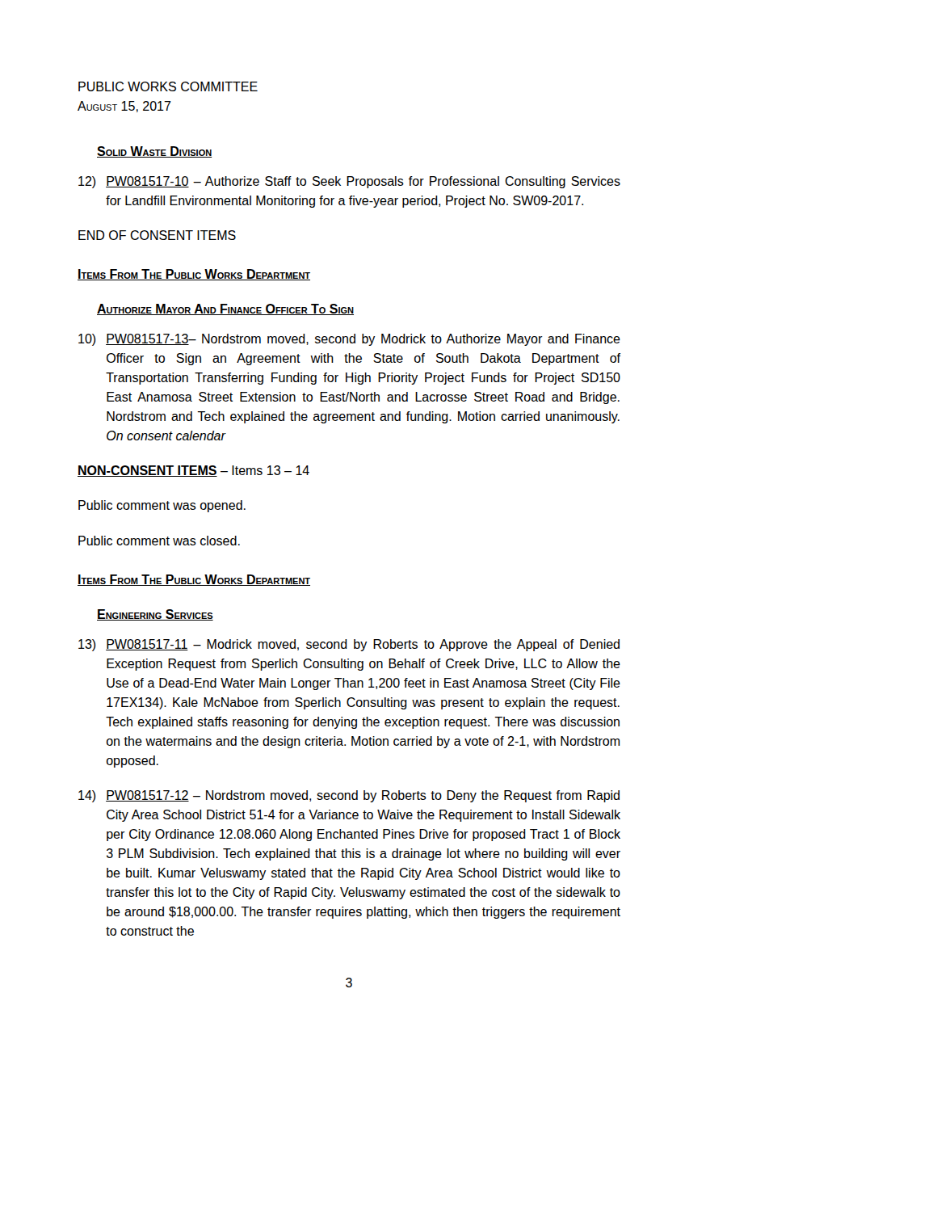PUBLIC WORKS COMMITTEE
August 15, 2017
Solid Waste Division
12)
PW081517-10 – Authorize Staff to Seek Proposals for Professional Consulting Services for Landfill Environmental Monitoring for a five-year period, Project No. SW09-2017.
END OF CONSENT ITEMS
Items From The Public Works Department
Authorize Mayor And Finance Officer To Sign
10)
PW081517-13– Nordstrom moved, second by Modrick to Authorize Mayor and Finance Officer to Sign an Agreement with the State of South Dakota Department of Transportation Transferring Funding for High Priority Project Funds for Project SD150 East Anamosa Street Extension to East/North and Lacrosse Street Road and Bridge. Nordstrom and Tech explained the agreement and funding. Motion carried unanimously. On consent calendar
NON-CONSENT ITEMS – Items 13 – 14
Public comment was opened.
Public comment was closed.
Items From The Public Works Department
Engineering Services
13)
PW081517-11 – Modrick moved, second by Roberts to Approve the Appeal of Denied Exception Request from Sperlich Consulting on Behalf of Creek Drive, LLC to Allow the Use of a Dead-End Water Main Longer Than 1,200 feet in East Anamosa Street (City File 17EX134). Kale McNaboe from Sperlich Consulting was present to explain the request. Tech explained staffs reasoning for denying the exception request. There was discussion on the watermains and the design criteria. Motion carried by a vote of 2-1, with Nordstrom opposed.
14)
PW081517-12 – Nordstrom moved, second by Roberts to Deny the Request from Rapid City Area School District 51-4 for a Variance to Waive the Requirement to Install Sidewalk per City Ordinance 12.08.060 Along Enchanted Pines Drive for proposed Tract 1 of Block 3 PLM Subdivision. Tech explained that this is a drainage lot where no building will ever be built. Kumar Veluswamy stated that the Rapid City Area School District would like to transfer this lot to the City of Rapid City. Veluswamy estimated the cost of the sidewalk to be around $18,000.00. The transfer requires platting, which then triggers the requirement to construct the
3